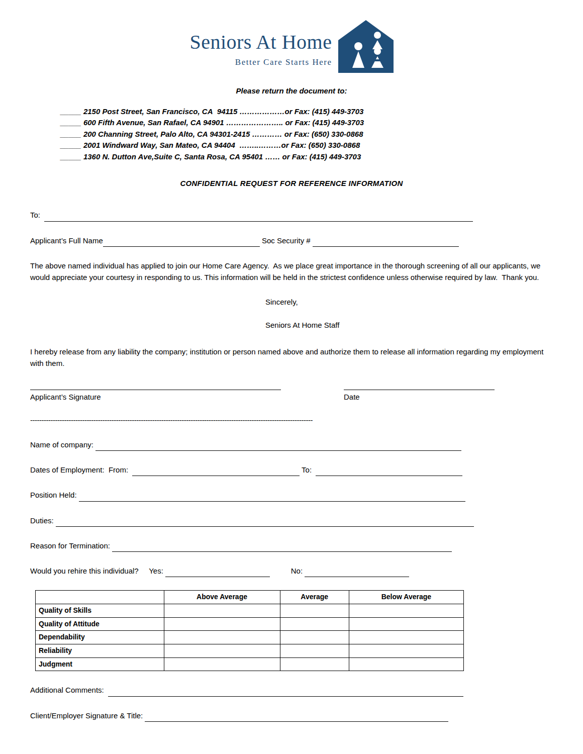Seniors At Home
Better Care Starts Here
Please return the document to:
_____ 2150 Post Street, San Francisco, CA 94115 ………………or Fax: (415) 449-3703
_____ 600 Fifth Avenue, San Rafael, CA 94901 ………………….. or Fax: (415) 449-3703
_____ 200 Channing Street, Palo Alto, CA 94301-2415 ………… or Fax: (650) 330-0868
_____ 2001 Windward Way, San Mateo, CA 94404 ……..………or Fax: (650) 330-0868
_____ 1360 N. Dutton Ave,Suite C, Santa Rosa, CA 95401 …… or Fax: (415) 449-3703
CONFIDENTIAL REQUEST FOR REFERENCE INFORMATION
To:
Applicant’s Full Name Soc Security #
The above named individual has applied to join our Home Care Agency. As we place great importance in the thorough screening of all our applicants, we would appreciate your courtesy in responding to us. This information will be held in the strictest confidence unless otherwise required by law. Thank you.
Sincerely,
Seniors At Home Staff
I hereby release from any liability the company; institution or person named above and authorize them to release all information regarding my employment with them.
Applicant’s Signature
Date
-----------------------------------------------------------------------------------------------------------------------------
Name of company:
Dates of Employment: From: To:
Position Held:
Duties:
Reason for Termination:
Would you rehire this individual? Yes: No:
| | Above Average | Average | Below Average |
| --- | --- | --- | --- |
| Quality of Skills | | | |
| Quality of Attitude | | | |
| Dependability | | | |
| Reliability | | | |
| Judgment | | | |
Additional Comments:
Client/Employer Signature & Title: